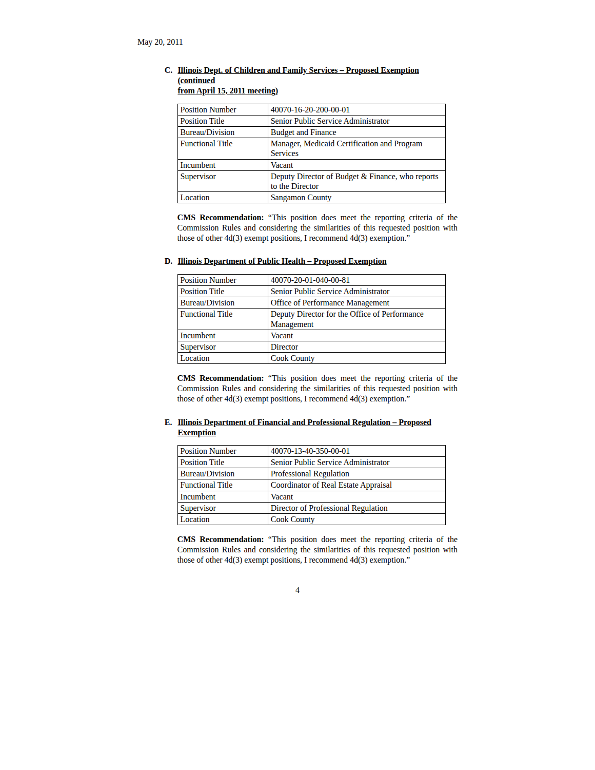May 20, 2011
C. Illinois Dept. of Children and Family Services – Proposed Exemption (continuedfrom April 15, 2011 meeting)
| Position Number | 40070-16-20-200-00-01 |
| Position Title | Senior Public Service Administrator |
| Bureau/Division | Budget and Finance |
| Functional Title | Manager, Medicaid Certification and Program Services |
| Incumbent | Vacant |
| Supervisor | Deputy Director of Budget & Finance, who reports to the Director |
| Location | Sangamon County |
CMS Recommendation: “This position does meet the reporting criteria of the Commission Rules and considering the similarities of this requested position with those of other 4d(3) exempt positions, I recommend 4d(3) exemption.”
D. Illinois Department of Public Health – Proposed Exemption
| Position Number | 40070-20-01-040-00-81 |
| Position Title | Senior Public Service Administrator |
| Bureau/Division | Office of Performance Management |
| Functional Title | Deputy Director for the Office of Performance Management |
| Incumbent | Vacant |
| Supervisor | Director |
| Location | Cook County |
CMS Recommendation: “This position does meet the reporting criteria of the Commission Rules and considering the similarities of this requested position with those of other 4d(3) exempt positions, I recommend 4d(3) exemption.”
E. Illinois Department of Financial and Professional Regulation – Proposed Exemption
| Position Number | 40070-13-40-350-00-01 |
| Position Title | Senior Public Service Administrator |
| Bureau/Division | Professional Regulation |
| Functional Title | Coordinator of Real Estate Appraisal |
| Incumbent | Vacant |
| Supervisor | Director of Professional Regulation |
| Location | Cook County |
CMS Recommendation: “This position does meet the reporting criteria of the Commission Rules and considering the similarities of this requested position with those of other 4d(3) exempt positions, I recommend 4d(3) exemption.”
4